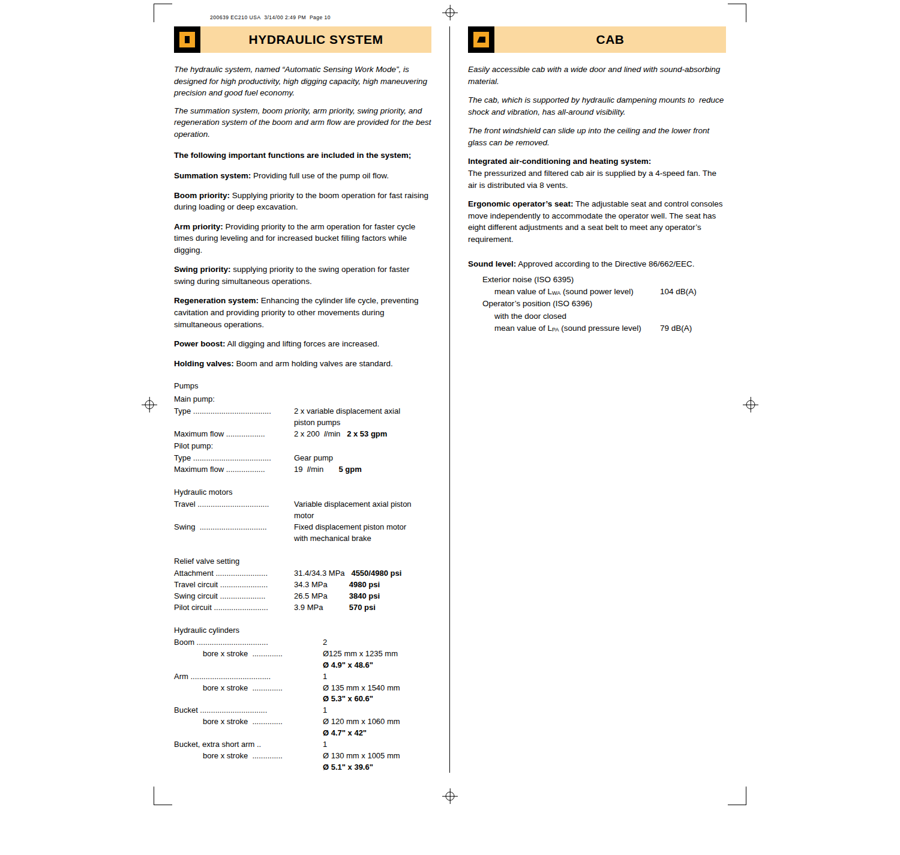200639 EC210 USA 3/14/00 2:49 PM Page 10
HYDRAULIC SYSTEM
The hydraulic system, named “Automatic Sensing Work Mode”, is designed for high productivity, high digging capacity, high maneuvering precision and good fuel economy.
The summation system, boom priority, arm priority, swing priority, and regeneration system of the boom and arm flow are provided for the best operation.
The following important functions are included in the system;
Summation system: Providing full use of the pump oil flow.
Boom priority: Supplying priority to the boom operation for fast raising during loading or deep excavation.
Arm priority: Providing priority to the arm operation for faster cycle times during leveling and for increased bucket filling factors while digging.
Swing priority: supplying priority to the swing operation for faster swing during simultaneous operations.
Regeneration system: Enhancing the cylinder life cycle, preventing cavitation and providing priority to other movements during simultaneous operations.
Power boost: All digging and lifting forces are increased.
Holding valves: Boom and arm holding valves are standard.
Pumps
Main pump:
| Type .................................... | 2 x variable displacement axial piston pumps |
| Maximum flow .................. | 2 x 200 l /min 2 x 53 gpm |
Pilot pump:
| Type .................................... | Gear pump |
| Maximum flow .................. | 19 l /min 5 gpm |
Hydraulic motors
| Travel ................................. | Variable displacement axial piston motor |
| Swing ............................... | Fixed displacement piston motor with mechanical brake |
Relief valve setting
| Attachment ........................ | 31.4/34.3 MPa 4550/4980 psi |
| Travel circuit ...................... | 34.3 MPa 4980 psi |
| Swing circuit ..................... | 26.5 MPa 3840 psi |
| Pilot circuit ......................... | 3.9 MPa 570 psi |
Hydraulic cylinders
| Boom ................................. | 2 |
| bore x stroke .............. | Ø125 mm x 1235 mm Ø 4.9" x 48.6" |
| Arm ..................................... | 1 |
| bore x stroke .............. | Ø 135 mm x 1540 mm Ø 5.3" x 60.6" |
| Bucket ............................... | 1 |
| bore x stroke .............. | Ø 120 mm x 1060 mm Ø 4.7" x 42" |
| Bucket, extra short arm .. | 1 |
| bore x stroke .............. | Ø 130 mm x 1005 mm Ø 5.1" x 39.6" |
CAB
Easily accessible cab with a wide door and lined with sound-absorbing material.
The cab, which is supported by hydraulic dampening mounts to reduce shock and vibration, has all-around visibility.
The front windshield can slide up into the ceiling and the lower front glass can be removed.
Integrated air-conditioning and heating system:
The pressurized and filtered cab air is supplied by a 4-speed fan. The air is distributed via 8 vents.
Ergonomic operator’s seat: The adjustable seat and control consoles move independently to accommodate the operator well. The seat has eight different adjustments and a seat belt to meet any operator’s requirement.
Sound level: Approved according to the Directive 86/662/EEC.
Exterior noise (ISO 6395)
mean value of LWA (sound power level)
104 dB(A)
Operator’s position (ISO 6396)
with the door closed
mean value of LPA (sound pressure level)
79 dB(A)